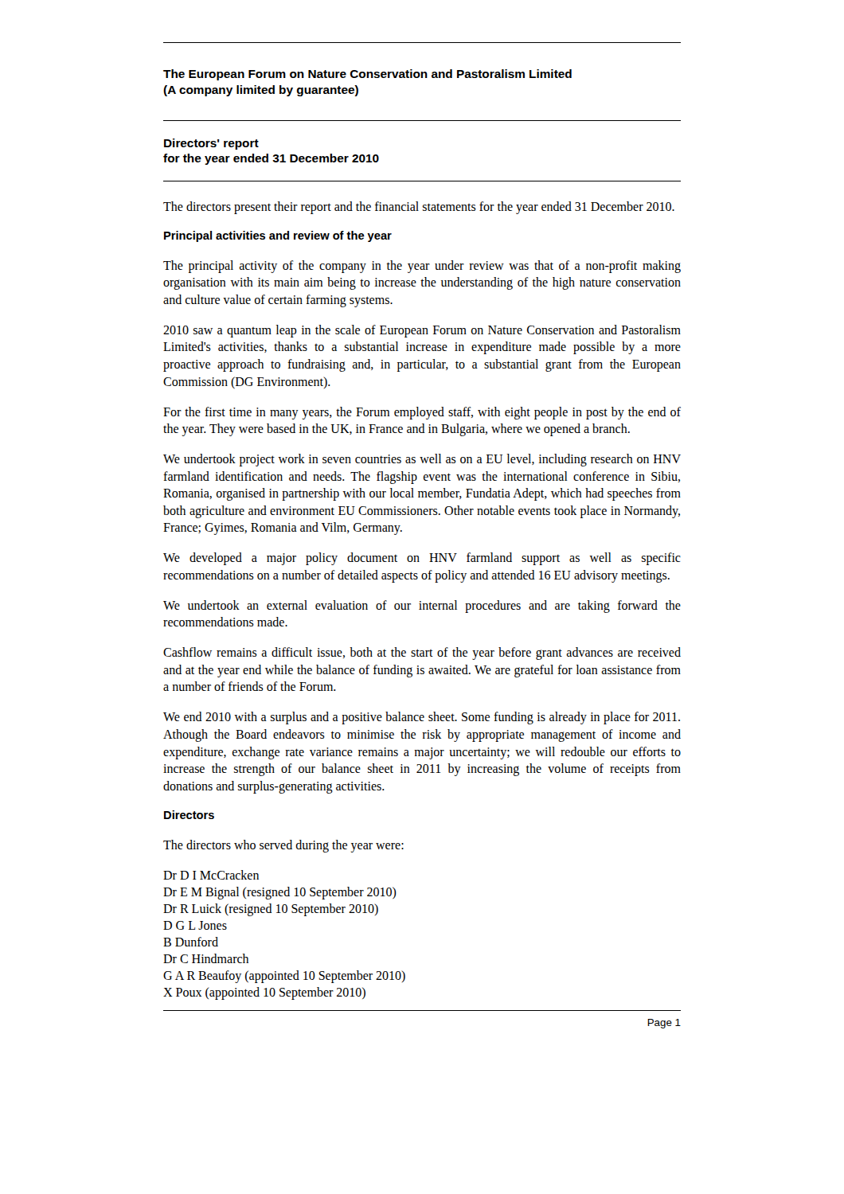The European Forum on Nature Conservation and Pastoralism Limited
(A company limited by guarantee)
Directors' report
for the year ended 31 December 2010
The directors present their report and the financial statements for the year ended 31 December 2010.
Principal activities and review of the year
The principal activity of the company in the year under review was that of a non-profit making organisation with its main aim being to increase the understanding of the high nature conservation and culture value of certain farming systems.
2010 saw a quantum leap in the scale of European Forum on Nature Conservation and Pastoralism Limited's activities, thanks to a substantial increase in expenditure made possible by a more proactive approach to fundraising and, in particular, to a substantial grant from the European Commission (DG Environment).
For the first time in many years, the Forum employed staff, with eight people in post by the end of the year. They were based in the UK, in France and in Bulgaria, where we opened a branch.
We undertook project work in seven countries as well as on a EU level, including research on HNV farmland identification and needs. The flagship event was the international conference in Sibiu, Romania, organised in partnership with our local member, Fundatia Adept, which had speeches from both agriculture and environment EU Commissioners. Other notable events took place in Normandy, France; Gyimes, Romania and Vilm, Germany.
We developed a major policy document on HNV farmland support as well as specific recommendations on a number of detailed aspects of policy and attended 16 EU advisory meetings.
We undertook an external evaluation of our internal procedures and are taking forward the recommendations made.
Cashflow remains a difficult issue, both at the start of the year before grant advances are received and at the year end while the balance of funding is awaited. We are grateful for loan assistance from a number of friends of the Forum.
We end 2010 with a surplus and a positive balance sheet. Some funding is already in place for 2011. Athough the Board endeavors to minimise the risk by appropriate management of income and expenditure, exchange rate variance remains a major uncertainty; we will redouble our efforts to increase the strength of our balance sheet in 2011 by increasing the volume of receipts from donations and surplus-generating activities.
Directors
The directors who served during the year were:
Dr D I McCracken
Dr E M Bignal (resigned 10 September 2010)
Dr R Luick (resigned 10 September 2010)
D G L Jones
B Dunford
Dr C Hindmarch
G A R Beaufoy (appointed 10 September 2010)
X Poux (appointed 10 September 2010)
Page 1